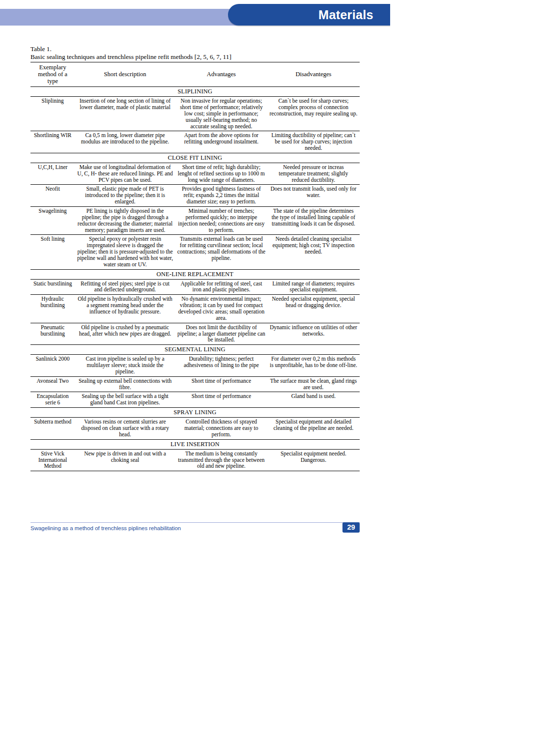Materials
Table 1. Basic sealing techniques and trenchless pipeline refit methods [2, 5, 6, 7, 11]
| Exemplary method of a type | Short description | Advantages | Disadvanteges |
| --- | --- | --- | --- |
| SLIPLINING |
| Sliplining | Insertion of one long section of lining of lower diameter, made of plastic material | Non invasive for regular operations; short time of performance; relatively low cost; simple in performance; usually self-bearing method; no accurate sealing up needed. | Can`t be used for sharp curves; complex process of connection reconstruction, may require sealing up. |
| Shortlining WIR | Ca 0,5 m long, lower diameter pipe modulus are introduced to the pipeline. | Apart from the above options for refitting underground instalment. | Limiting ductibility of pipeline; can`t be used for sharp curves; injection needed. |
| CLOSE FIT LINING |
| U,C,H, Liner | Make use of longitudinal deformation of U, C, H- these are reduced linings. PE and PCV pipes can be used. | Short time of refit; high durability; lenght of refited sections up to 1000 m long wide range of diameters. | Needed pressure or increas temperature treatment; slightly reduced ductibility. |
| Neofit | Small, elastic pipe made of PET is introduced to the pipeline; then it is enlarged. | Provides good tightness fastness of refit; expands 2,2 times the initial diameter size; easy to perform. | Does not transmit loads, used only for water. |
| Swagelining | PE lining is tightly disposed in the pipeline; the pipe is dragged through a reductor decreasing the diameter; material memory; paradigm inserts are used. | Minimal number of trenches; performed quickly; no interpipe injection needed; connections are easy to perform. | The state of the pipeline determines the type of installed lining capable of transmitting loads it can be disposed. |
| Soft lining | Special epoxy or polyester resin impregnated sleeve is dragged the pipeline; then it is pressure-adjusted to the pipeline wall and hardened with hot water, water steam or UV. | Transmits external loads can be used for refitting curvilinear section; local contractions; small deformations of the pipeline. | Needs detailed cleaning specialist equipment; high cost; TV inspection needed. |
| ONE-LINE REPLACEMENT |
| Static burstlining | Refitting of steel pipes; steel pipe is cut and deflected underground. | Applicable for refitting of steel, cast iron and plastic pipelines. | Limited range of diameters; requires specialist equipment. |
| Hydraulic burstlining | Old pipeline is hydraulically crushed with a segment reaming head under the influence of hydraulic pressure. | No dynamic environmental impact; vibration; it can by used for compact developed civic areas; small operation area. | Needed specialist equipment, special head or dragging device. |
| Pneumatic burstlining | Old pipeline is crushed by a pneumatic head, after which new pipes are dragged. | Does not limit the ductibility of pipeline; a larger diameter pipeline can be installed. | Dynamic influence on utilities of other networks. |
| SEGMENTAL LINING |
| Sanlinick 2000 | Cast iron pipeline is sealed up by a multilayer sleeve; stuck inside the pipeline. | Durability; tightness; perfect adhesiveness of lining to the pipe | For diameter over 0,2 m this methods is unprofitable, has to be done off-line. |
| Avonseal Two | Sealing up external bell connections with fibre. | Short time of performance | The surface must be clean, gland rings are used. |
| Encapsulation serie 6 | Sealing up the bell surface with a tight gland band Cast iron pipelines. | Short time of performance | Gland band is used. |
| SPRAY LINING |
| Subterra method | Various resins or cement slurries are disposed on clean surface with a rotary head. | Controlled thickness of sprayed material; connections are easy to perform. | Specialist equipment and detailed cleaning of the pipeline are needed. |
| LIVE INSERTION |
| Stive Vick International Method | New pipe is driven in and out with a choking seal | The medium is being constantly transmitted through the space between old and new pipeline. | Specialist equipment needed. Dangerous. |
Swagelining as a method of trenchless piplines rehabilitation
29